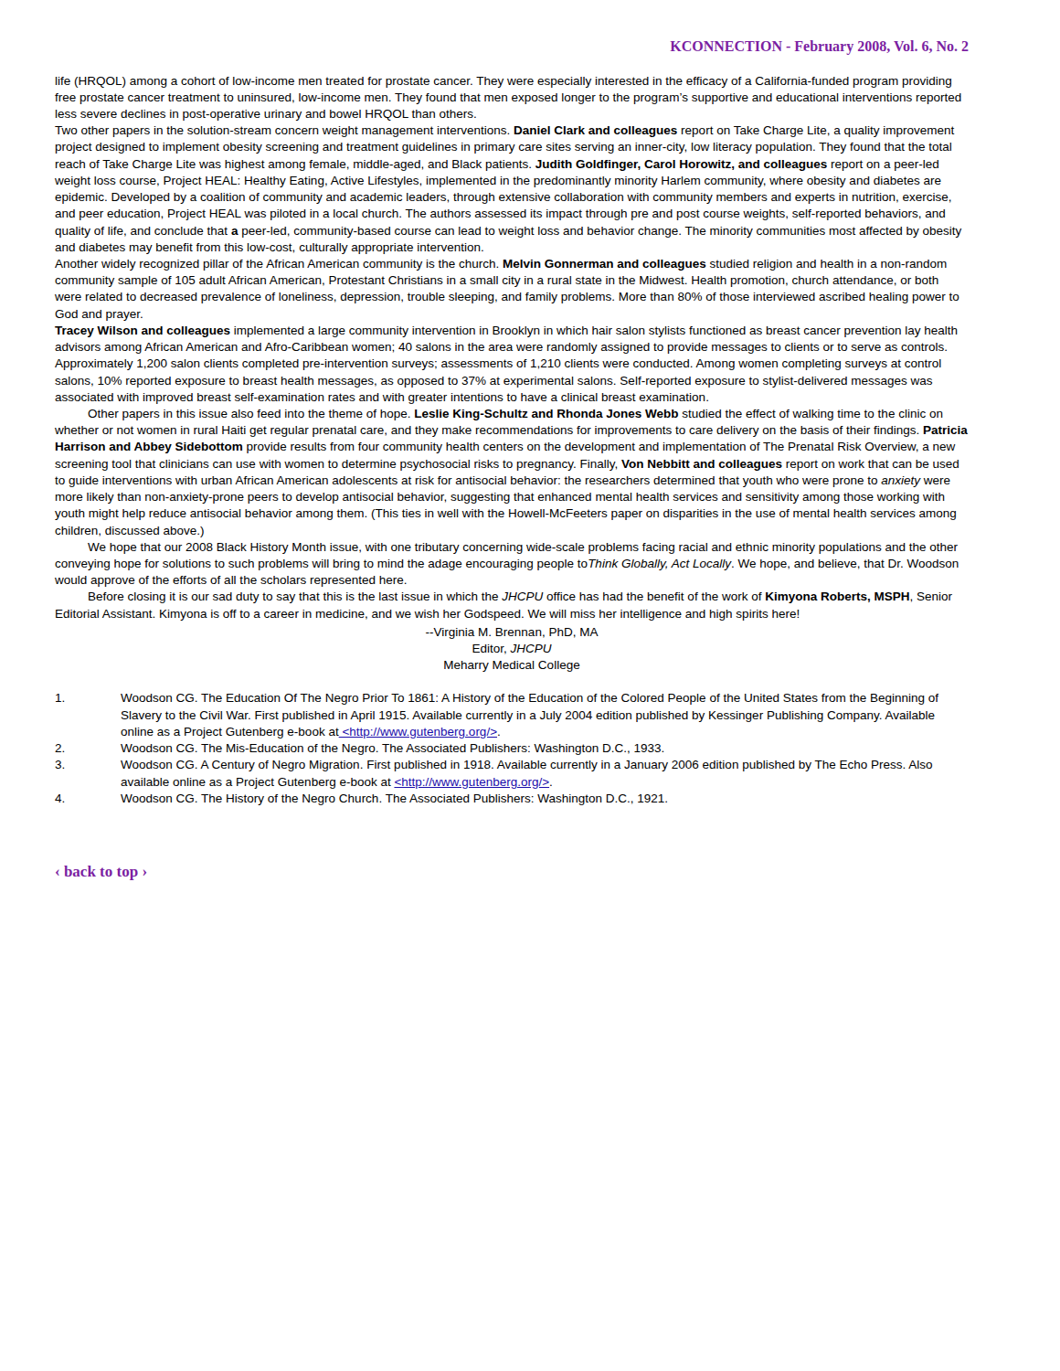KCONNECTION - February 2008, Vol. 6, No. 2
life (HRQOL) among a cohort of low-income men treated for prostate cancer. They were especially interested in the efficacy of a California-funded program providing free prostate cancer treatment to uninsured, low-income men. They found that men exposed longer to the program’s supportive and educational interventions reported less severe declines in post-operative urinary and bowel HRQOL than others.
Two other papers in the solution-stream concern weight management interventions. Daniel Clark and colleagues report on Take Charge Lite, a quality improvement project designed to implement obesity screening and treatment guidelines in primary care sites serving an inner-city, low literacy population. They found that the total reach of Take Charge Lite was highest among female, middle-aged, and Black patients. Judith Goldfinger, Carol Horowitz, and colleagues report on a peer-led weight loss course, Project HEAL: Healthy Eating, Active Lifestyles, implemented in the predominantly minority Harlem community, where obesity and diabetes are epidemic. Developed by a coalition of community and academic leaders, through extensive collaboration with community members and experts in nutrition, exercise, and peer education, Project HEAL was piloted in a local church. The authors assessed its impact through pre and post course weights, self-reported behaviors, and quality of life, and conclude that a peer-led, community-based course can lead to weight loss and behavior change. The minority communities most affected by obesity and diabetes may benefit from this low-cost, culturally appropriate intervention.
Another widely recognized pillar of the African American community is the church. Melvin Gonnerman and colleagues studied religion and health in a non-random community sample of 105 adult African American, Protestant Christians in a small city in a rural state in the Midwest. Health promotion, church attendance, or both were related to decreased prevalence of loneliness, depression, trouble sleeping, and family problems. More than 80% of those interviewed ascribed healing power to God and prayer.
Tracey Wilson and colleagues implemented a large community intervention in Brooklyn in which hair salon stylists functioned as breast cancer prevention lay health advisors among African American and Afro-Caribbean women; 40 salons in the area were randomly assigned to provide messages to clients or to serve as controls. Approximately 1,200 salon clients completed pre-intervention surveys; assessments of 1,210 clients were conducted. Among women completing surveys at control salons, 10% reported exposure to breast health messages, as opposed to 37% at experimental salons. Self-reported exposure to stylist-delivered messages was associated with improved breast self-examination rates and with greater intentions to have a clinical breast examination.
Other papers in this issue also feed into the theme of hope. Leslie King-Schultz and Rhonda Jones Webb studied the effect of walking time to the clinic on whether or not women in rural Haiti get regular prenatal care, and they make recommendations for improvements to care delivery on the basis of their findings. Patricia Harrison and Abbey Sidebottom provide results from four community health centers on the development and implementation of The Prenatal Risk Overview, a new screening tool that clinicians can use with women to determine psychosocial risks to pregnancy. Finally, Von Nebbitt and colleagues report on work that can be used to guide interventions with urban African American adolescents at risk for antisocial behavior: the researchers determined that youth who were prone to anxiety were more likely than non-anxiety-prone peers to develop antisocial behavior, suggesting that enhanced mental health services and sensitivity among those working with youth might help reduce antisocial behavior among them. (This ties in well with the Howell-McFeeters paper on disparities in the use of mental health services among children, discussed above.)
We hope that our 2008 Black History Month issue, with one tributary concerning wide-scale problems facing racial and ethnic minority populations and the other conveying hope for solutions to such problems will bring to mind the adage encouraging people toThink Globally, Act Locally. We hope, and believe, that Dr. Woodson would approve of the efforts of all the scholars represented here.
Before closing it is our sad duty to say that this is the last issue in which the JHCPU office has had the benefit of the work of Kimyona Roberts, MSPH, Senior Editorial Assistant. Kimyona is off to a career in medicine, and we wish her Godspeed. We will miss her intelligence and high spirits here!
--Virginia M. Brennan, PhD, MA
Editor, JHCPU
Meharry Medical College
1. Woodson CG. The Education Of The Negro Prior To 1861: A History of the Education of the Colored People of the United States from the Beginning of Slavery to the Civil War. First published in April 1915. Available currently in a July 2004 edition published by Kessinger Publishing Company. Available online as a Project Gutenberg e-book at <http://www.gutenberg.org/>.
2. Woodson CG. The Mis-Education of the Negro. The Associated Publishers: Washington D.C., 1933.
3. Woodson CG. A Century of Negro Migration. First published in 1918. Available currently in a January 2006 edition published by The Echo Press. Also available online as a Project Gutenberg e-book at <http://www.gutenberg.org/>.
4. Woodson CG. The History of the Negro Church. The Associated Publishers: Washington D.C., 1921.
‹ back to top ›